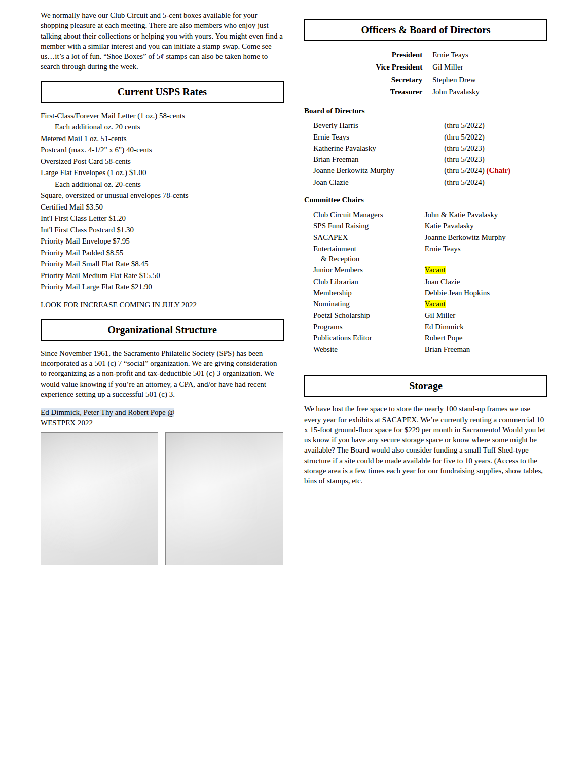We normally have our Club Circuit and 5-cent boxes available for your shopping pleasure at each meeting. There are also members who enjoy just talking about their collections or helping you with yours. You might even find a member with a similar interest and you can initiate a stamp swap. Come see us…it’s a lot of fun. “Shoe Boxes” of 5¢ stamps can also be taken home to search through during the week.
Current USPS Rates
First-Class/Forever Mail Letter (1 oz.) 58-cents
Each additional oz. 20 cents Metered Mail 1 oz. 51-cents
Postcard (max. 4-1/2" x 6") 40-cents
Oversized Post Card 58-cents
Large Flat Envelopes (1 oz.) $1.00
Each additional oz. 20-cents Square, oversized or unusual envelopes 78-cents
Certified Mail $3.50
Int'l First Class Letter $1.20
Int'l First Class Postcard $1.30
Priority Mail Envelope $7.95
Priority Mail Padded $8.55
Priority Mail Small Flat Rate $8.45
Priority Mail Medium Flat Rate $15.50
Priority Mail Large Flat Rate $21.90
LOOK FOR INCREASE COMING IN JULY 2022
Organizational Structure
Since November 1961, the Sacramento Philatelic Society (SPS) has been incorporated as a 501 (c) 7 “social” organization. We are giving consideration to reorganizing as a non-profit and tax-deductible 501 (c) 3 organization. We would value knowing if you’re an attorney, a CPA, and/or have had recent experience setting up a successful 501 (c) 3.
Ed Dimmick, Peter Thy and Robert Pope @
WESTPEX 2022
Officers & Board of Directors
| President | Ernie Teays |
| Vice President | Gil Miller |
| Secretary | Stephen Drew |
| Treasurer | John Pavalasky |
Board of Directors
| Beverly Harris | (thru 5/2022) |
| Ernie Teays | (thru 5/2022) |
| Katherine Pavalasky | (thru 5/2023) |
| Brian Freeman | (thru 5/2023) |
| Joanne Berkowitz Murphy | (thru 5/2024) (Chair) |
| Joan Clazie | (thru 5/2024) |
Committee Chairs
| Club Circuit Managers | John & Katie Pavalasky |
| SPS Fund Raising | Katie Pavalasky |
| SACAPEX | Joanne Berkowitz Murphy |
| Entertainment & Reception | Ernie Teays |
| Junior Members | Vacant |
| Club Librarian | Joan Clazie |
| Membership | Debbie Jean Hopkins |
| Nominating | Vacant |
| Poetzl Scholarship | Gil Miller |
| Programs | Ed Dimmick |
| Publications Editor | Robert Pope |
| Website | Brian Freeman |
Storage
We have lost the free space to store the nearly 100 stand-up frames we use every year for exhibits at SACAPEX. We’re currently renting a commercial 10 x 15-foot ground-floor space for $229 per month in Sacramento! Would you let us know if you have any secure storage space or know where some might be available? The Board would also consider funding a small Tuff Shed-type structure if a site could be made available for five to 10 years. (Access to the storage area is a few times each year for our fundraising supplies, show tables, bins of stamps, etc.